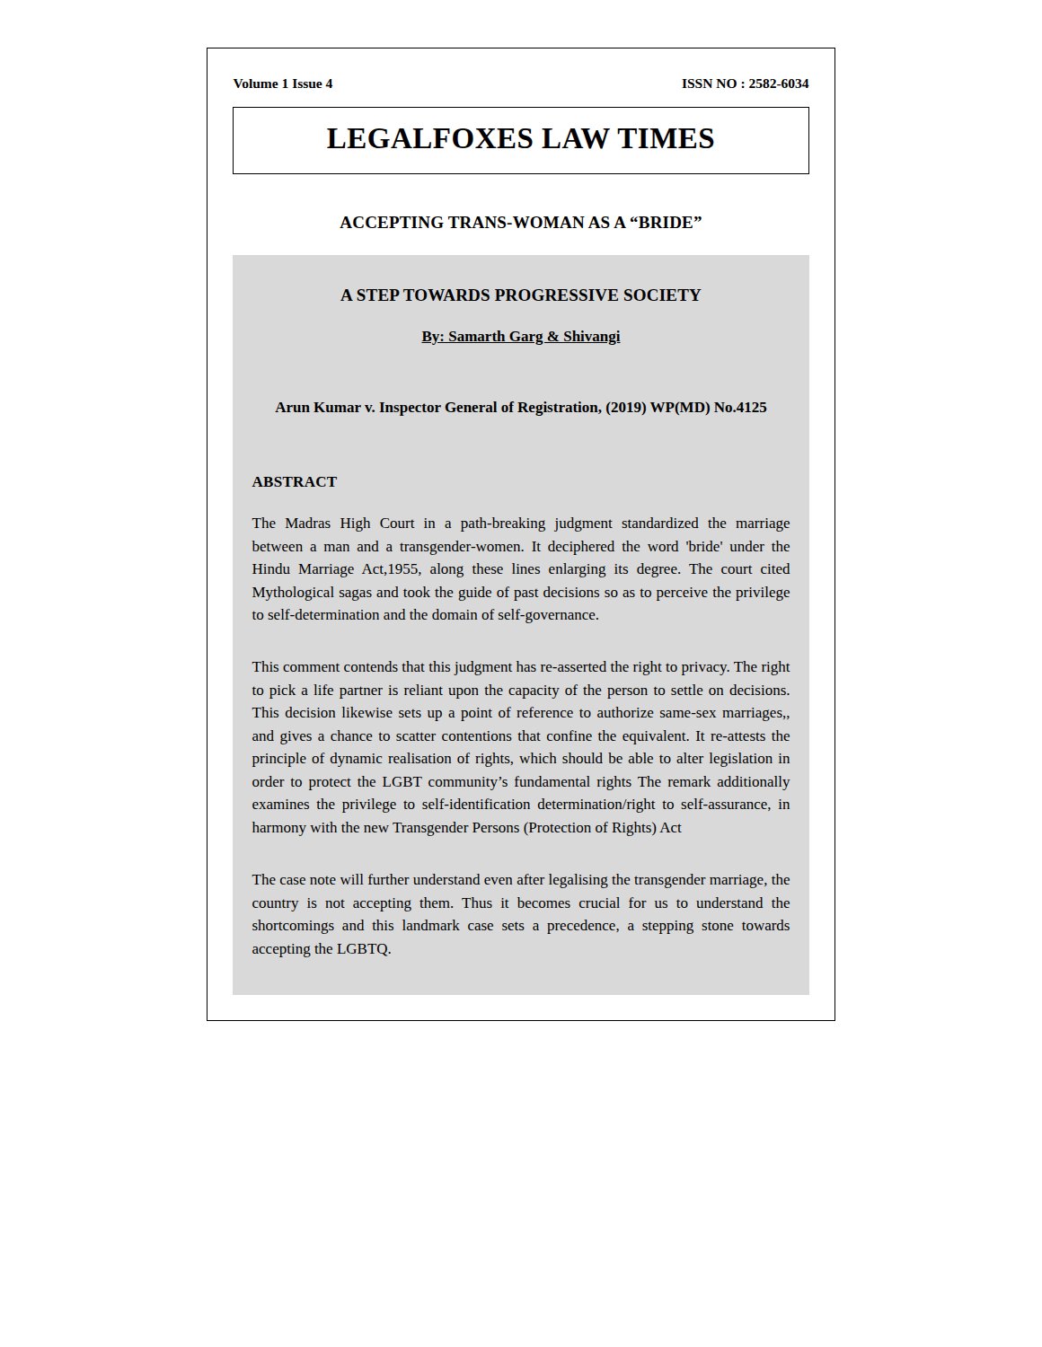Volume 1 Issue 4 ISSN NO : 2582-6034
LEGALFOXES LAW TIMES
ACCEPTING TRANS-WOMAN AS A “BRIDE”
A STEP TOWARDS PROGRESSIVE SOCIETY
By: Samarth Garg & Shivangi
Arun Kumar v. Inspector General of Registration, (2019) WP(MD) No.4125
ABSTRACT
The Madras High Court in a path-breaking judgment standardized the marriage between a man and a transgender-women. It deciphered the word 'bride' under the Hindu Marriage Act,1955, along these lines enlarging its degree. The court cited Mythological sagas and took the guide of past decisions so as to perceive the privilege to self-determination and the domain of self-governance.
This comment contends that this judgment has re-asserted the right to privacy. The right to pick a life partner is reliant upon the capacity of the person to settle on decisions. This decision likewise sets up a point of reference to authorize same-sex marriages,, and gives a chance to scatter contentions that confine the equivalent. It re-attests the principle of dynamic realisation of rights, which should be able to alter legislation in order to protect the LGBT community’s fundamental rights The remark additionally examines the privilege to self-identification determination/right to self-assurance, in harmony with the new Transgender Persons (Protection of Rights) Act
The case note will further understand even after legalising the transgender marriage, the country is not accepting them. Thus it becomes crucial for us to understand the shortcomings and this landmark case sets a precedence, a stepping stone towards accepting the LGBTQ.